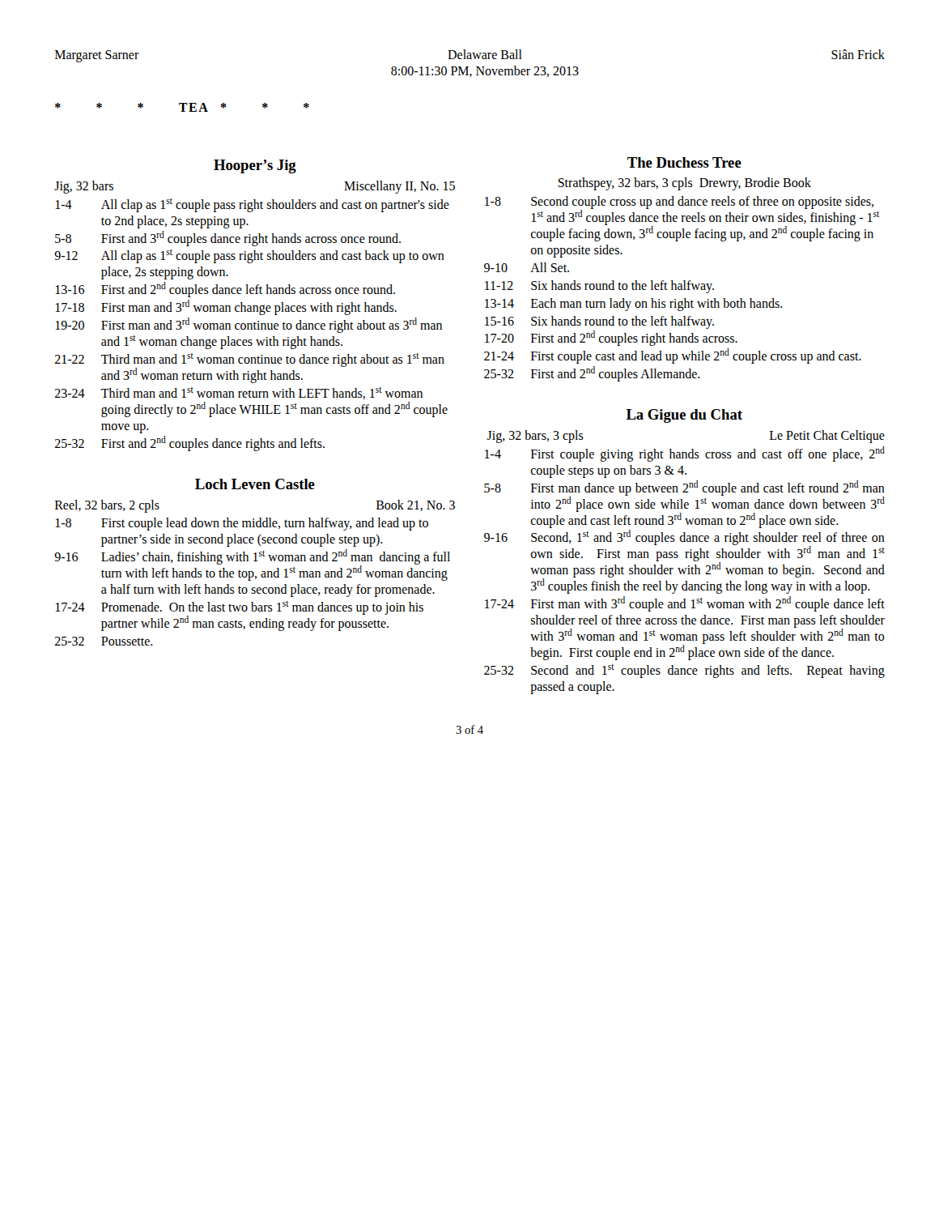Margaret Sarner
Delaware Ball
8:00-11:30 PM, November 23, 2013
Siân Frick
***TEA***
Hooper’s Jig
Jig, 32 bars Miscellany II, No. 15
| 1-4 | All clap as 1 st couple pass right shoulders and cast on partner's side to 2nd place, 2s stepping up. |
| 5-8 | First and 3 rd couples dance right hands across once round. |
| 9-12 | All clap as 1 st couple pass right shoulders and cast back up to own place, 2s stepping down. |
| 13-16 | First and 2 nd couples dance left hands across once round. |
| 17-18 | First man and 3 rd woman change places with right hands. |
| 19-20 | First man and 3 rd woman continue to dance right about as 3 rd man and 1 st woman change places with right hands. |
| 21-22 | Third man and 1 st woman continue to dance right about as 1 st man and 3 rd woman return with right hands. |
| 23-24 | Third man and 1 st woman return with LEFT hands, 1 st woman going directly to 2 nd place WHILE 1 st man casts off and 2 nd couple move up. |
| 25-32 | First and 2 nd couples dance rights and lefts. |
Loch Leven Castle
Reel, 32 bars, 2 cpls Book 21, No. 3
| 1-8 | First couple lead down the middle, turn halfway, and lead up to partner’s side in second place (second couple step up). |
| 9-16 | Ladies’ chain, finishing with 1 st woman and 2 nd man dancing a full turn with left hands to the top, and 1 st man and 2 nd woman dancing a half turn with left hands to second place, ready for promenade. |
| 17-24 | Promenade. On the last two bars 1 st man dances up to join his partner while 2 nd man casts, ending ready for poussette. |
| 25-32 | Poussette. |
The Duchess Tree
Strathspey, 32 bars, 3 cpls Drewry, Brodie Book
| 1-8 | Second couple cross up and dance reels of three on opposite sides, 1 st and 3 rd couples dance the reels on their own sides, finishing - 1 st couple facing down, 3 rd couple facing up, and 2 nd couple facing in on opposite sides. |
| 9-10 | All Set. |
| 11-12 | Six hands round to the left halfway. |
| 13-14 | Each man turn lady on his right with both hands. |
| 15-16 | Six hands round to the left halfway. |
| 17-20 | First and 2 nd couples right hands across. |
| 21-24 | First couple cast and lead up while 2 nd couple cross up and cast. |
| 25-32 | First and 2 nd couples Allemande. |
La Gigue du Chat
Jig, 32 bars, 3 cpls Le Petit Chat Celtique
| 1-4 | First couple giving right hands cross and cast off one place, 2 nd couple steps up on bars 3 & 4. |
| 5-8 | First man dance up between 2 nd couple and cast left round 2 nd man into 2 nd place own side while 1 st woman dance down between 3 rd couple and cast left round 3 rd woman to 2 nd place own side. |
| 9-16 | Second, 1 st and 3 rd couples dance a right shoulder reel of three on own side. First man pass right shoulder with 3 rd man and 1 st woman pass right shoulder with 2 nd woman to begin. Second and 3 rd couples finish the reel by dancing the long way in with a loop. |
| 17-24 | First man with 3 rd couple and 1 st woman with 2 nd couple dance left shoulder reel of three across the dance. First man pass left shoulder with 3 rd woman and 1 st woman pass left shoulder with 2 nd man to begin. First couple end in 2 nd place own side of the dance. |
| 25-32 | Second and 1 st couples dance rights and lefts. Repeat having passed a couple. |
3 of 4